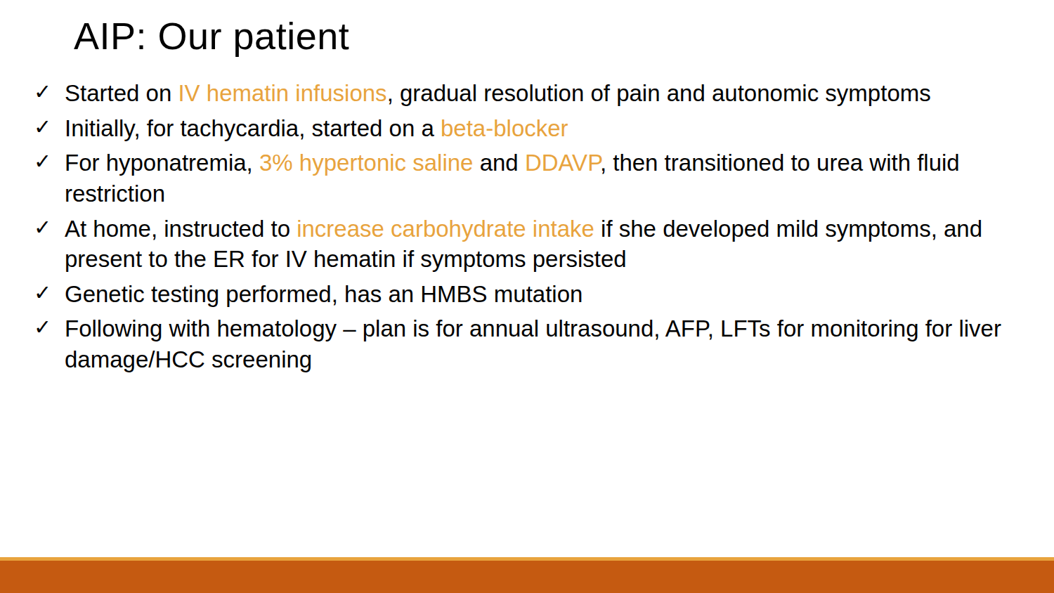AIP: Our patient
Started on IV hematin infusions, gradual resolution of pain and autonomic symptoms
Initially, for tachycardia, started on a beta-blocker
For hyponatremia, 3% hypertonic saline and DDAVP, then transitioned to urea with fluid restriction
At home, instructed to increase carbohydrate intake if she developed mild symptoms, and present to the ER for IV hematin if symptoms persisted
Genetic testing performed, has an HMBS mutation
Following with hematology – plan is for annual ultrasound, AFP, LFTs for monitoring for liver damage/HCC screening